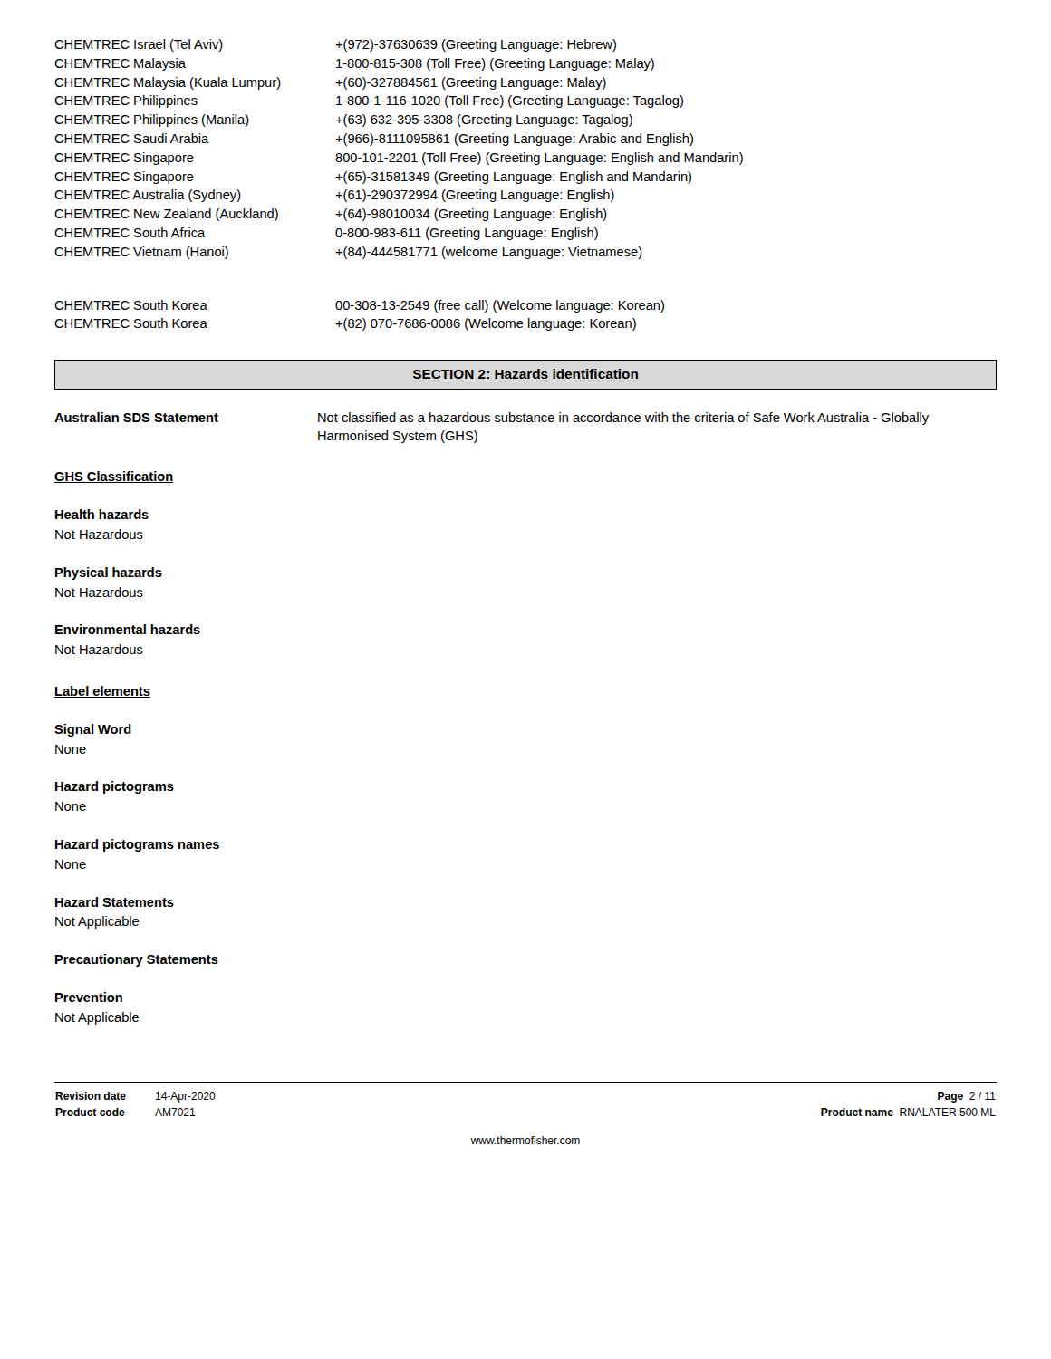| CHEMTREC Israel (Tel Aviv) | +(972)-37630639 (Greeting Language: Hebrew) |
| CHEMTREC Malaysia | 1-800-815-308 (Toll Free) (Greeting Language: Malay) |
| CHEMTREC Malaysia (Kuala Lumpur) | +(60)-327884561 (Greeting Language: Malay) |
| CHEMTREC Philippines | 1-800-1-116-1020 (Toll Free) (Greeting Language: Tagalog) |
| CHEMTREC Philippines (Manila) | +(63) 632-395-3308 (Greeting Language: Tagalog) |
| CHEMTREC Saudi Arabia | +(966)-8111095861 (Greeting Language: Arabic and English) |
| CHEMTREC Singapore | 800-101-2201 (Toll Free) (Greeting Language: English and Mandarin) |
| CHEMTREC Singapore | +(65)-31581349 (Greeting Language: English and Mandarin) |
| CHEMTREC Australia (Sydney) | +(61)-290372994 (Greeting Language: English) |
| CHEMTREC New Zealand (Auckland) | +(64)-98010034 (Greeting Language: English) |
| CHEMTREC South Africa | 0-800-983-611 (Greeting Language: English) |
| CHEMTREC Vietnam (Hanoi) | +(84)-444581771 (welcome Language: Vietnamese) |
| CHEMTREC South Korea | 00-308-13-2549 (free call) (Welcome language: Korean) |
| CHEMTREC South Korea | +(82) 070-7686-0086 (Welcome language: Korean) |
SECTION 2: Hazards identification
Australian SDS Statement
Not classified as a hazardous substance in accordance with the criteria of Safe Work Australia - Globally Harmonised System (GHS)
GHS Classification
Health hazards
Not Hazardous
Physical hazards
Not Hazardous
Environmental hazards
Not Hazardous
Label elements
Signal Word
None
Hazard pictograms
None
Hazard pictograms names
None
Hazard Statements
Not Applicable
Precautionary Statements
Prevention
Not Applicable
| Revision date 14-Apr-2020 | Page 2 / 11 |
| Product code AM7021 | Product name RNALATER 500 ML |
www.thermofisher.com